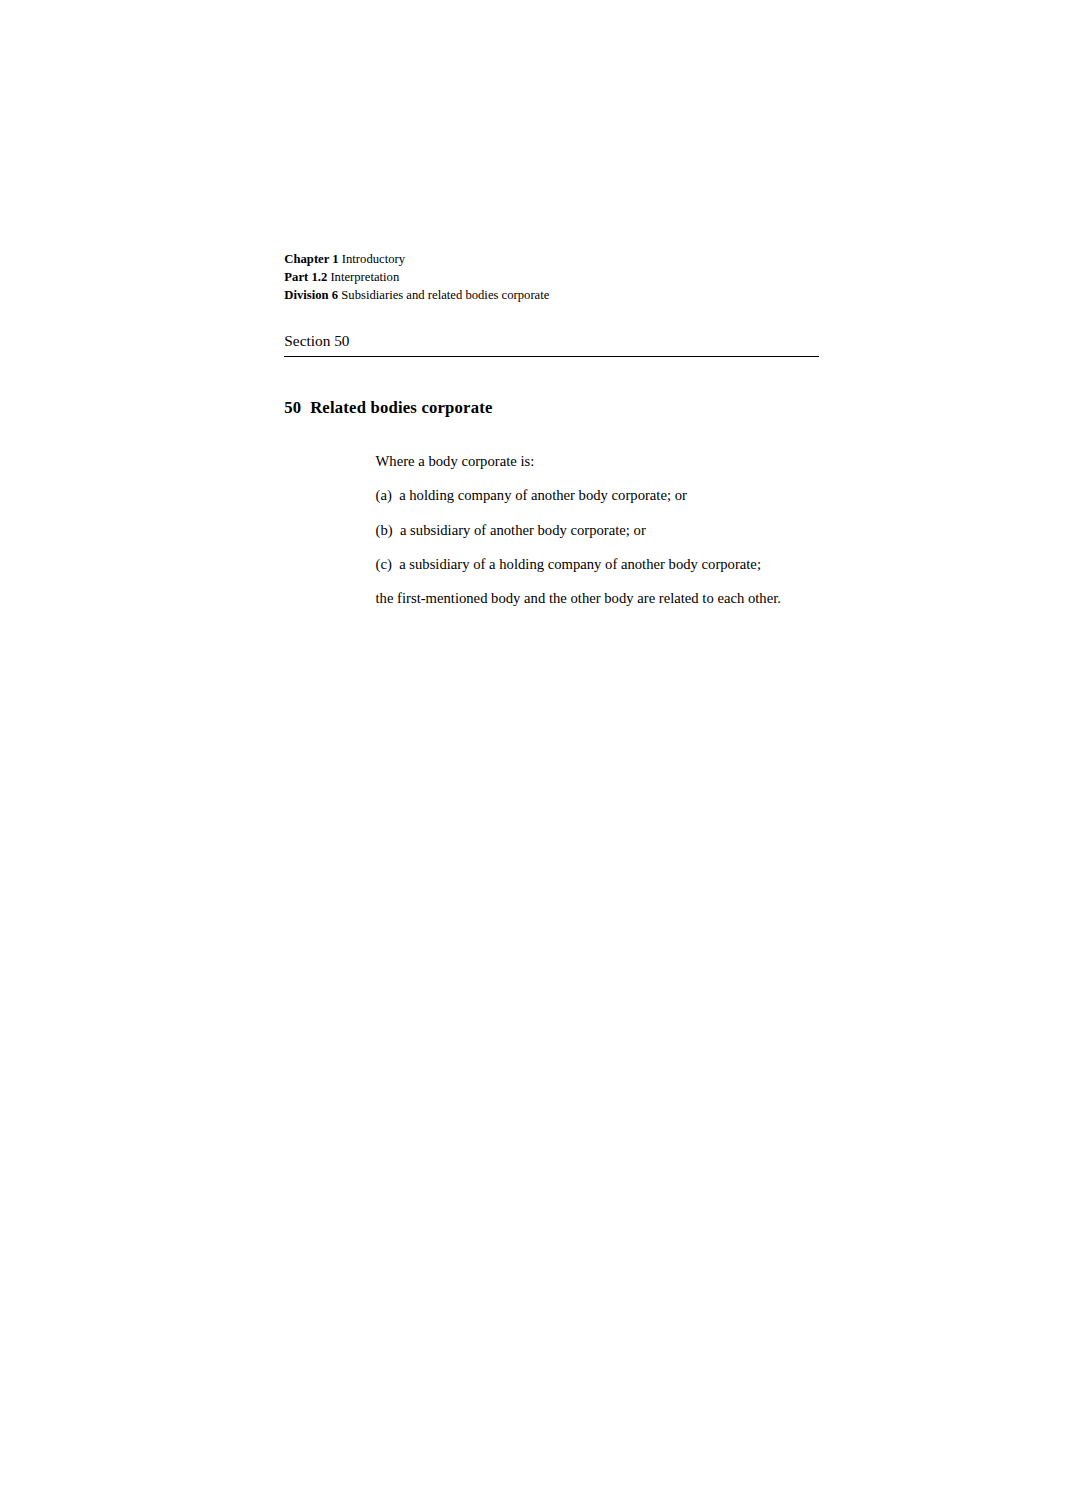Chapter 1 Introductory
Part 1.2 Interpretation
Division 6 Subsidiaries and related bodies corporate
Section 50
50 Related bodies corporate
Where a body corporate is:
(a) a holding company of another body corporate; or
(b) a subsidiary of another body corporate; or
(c) a subsidiary of a holding company of another body corporate;
the first-mentioned body and the other body are related to each other.